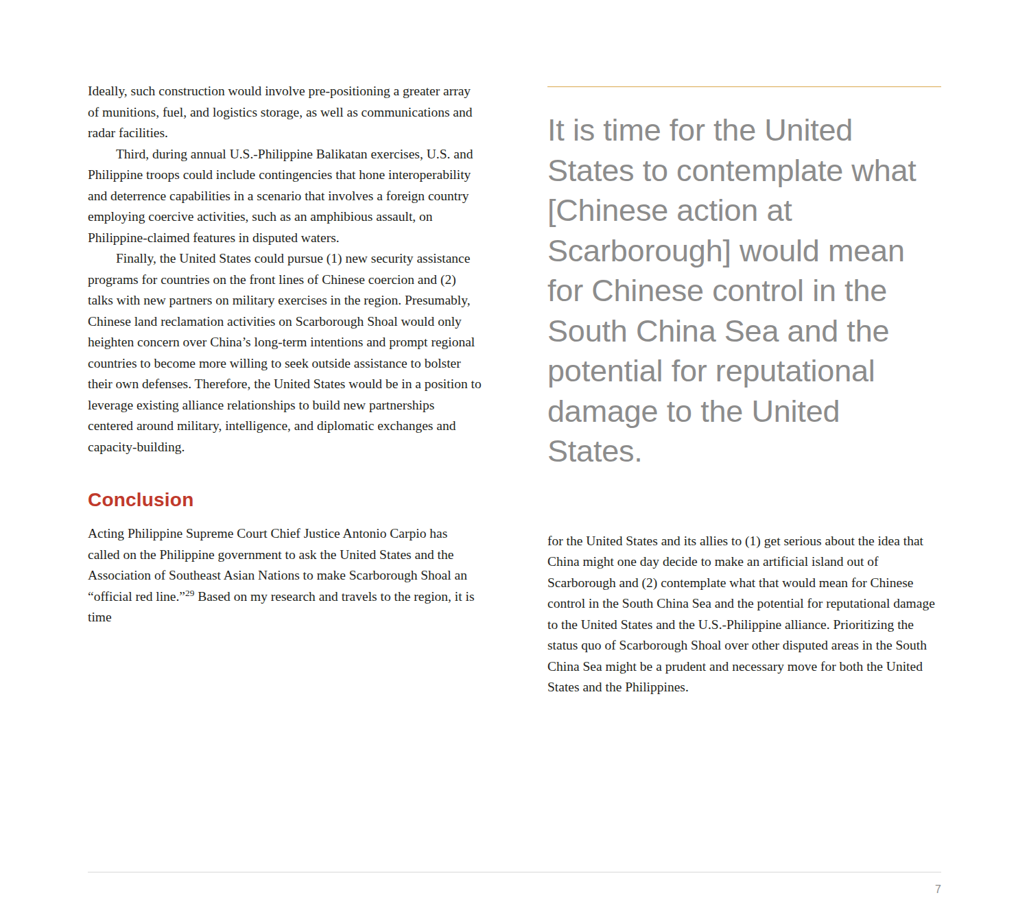Ideally, such construction would involve pre-positioning a greater array of munitions, fuel, and logistics storage, as well as communications and radar facilities.
Third, during annual U.S.-Philippine Balikatan exercises, U.S. and Philippine troops could include contingencies that hone interoperability and deterrence capabilities in a scenario that involves a foreign country employing coercive activities, such as an amphibious assault, on Philippine-claimed features in disputed waters.
Finally, the United States could pursue (1) new security assistance programs for countries on the front lines of Chinese coercion and (2) talks with new partners on military exercises in the region. Presumably, Chinese land reclamation activities on Scarborough Shoal would only heighten concern over China’s long-term intentions and prompt regional countries to become more willing to seek outside assistance to bolster their own defenses. Therefore, the United States would be in a position to leverage existing alliance relationships to build new partnerships centered around military, intelligence, and diplomatic exchanges and capacity-building.
Conclusion
Acting Philippine Supreme Court Chief Justice Antonio Carpio has called on the Philippine government to ask the United States and the Association of Southeast Asian Nations to make Scarborough Shoal an “official red line.”29 Based on my research and travels to the region, it is time
It is time for the United States to contemplate what [Chinese action at Scarborough] would mean for Chinese control in the South China Sea and the potential for reputational damage to the United States.
for the United States and its allies to (1) get serious about the idea that China might one day decide to make an artificial island out of Scarborough and (2) contemplate what that would mean for Chinese control in the South China Sea and the potential for reputational damage to the United States and the U.S.-Philippine alliance. Prioritizing the status quo of Scarborough Shoal over other disputed areas in the South China Sea might be a prudent and necessary move for both the United States and the Philippines.
7